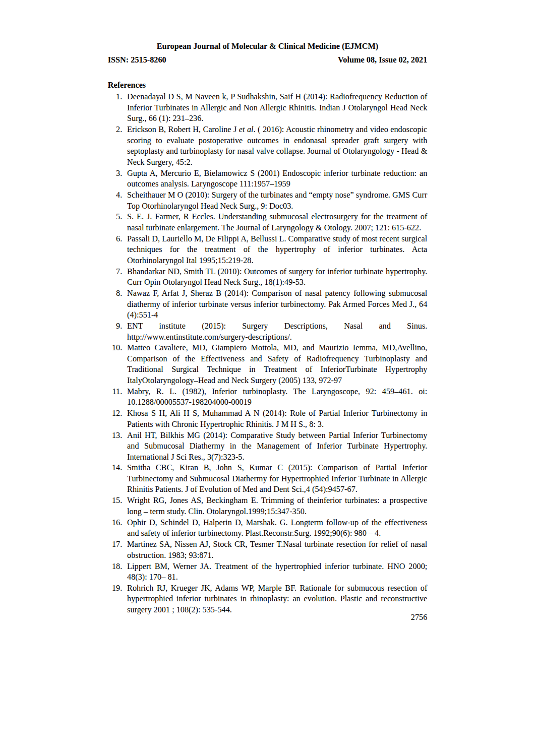European Journal of Molecular & Clinical Medicine (EJMCM)
ISSN: 2515-8260 Volume 08, Issue 02, 2021
References
Deenadayal D S, M Naveen k, P Sudhakshin, Saif H (2014): Radiofrequency Reduction of Inferior Turbinates in Allergic and Non Allergic Rhinitis. Indian J Otolaryngol Head Neck Surg., 66 (1): 231–236.
Erickson B, Robert H, Caroline J et al. ( 2016): Acoustic rhinometry and video endoscopic scoring to evaluate postoperative outcomes in endonasal spreader graft surgery with septoplasty and turbinoplasty for nasal valve collapse. Journal of Otolaryngology - Head & Neck Surgery, 45:2.
Gupta A, Mercurio E, Bielamowicz S (2001) Endoscopic inferior turbinate reduction: an outcomes analysis. Laryngoscope 111:1957–1959
Scheithauer M O (2010): Surgery of the turbinates and “empty nose” syndrome. GMS Curr Top Otorhinolaryngol Head Neck Surg., 9: Doc03.
S. E. J. Farmer, R Eccles. Understanding submucosal electrosurgery for the treatment of nasal turbinate enlargement. The Journal of Laryngology & Otology. 2007; 121: 615-622.
Passali D, Lauriello M, De Filippi A, Bellussi L. Comparative study of most recent surgical techniques for the treatment of the hypertrophy of inferior turbinates. Acta Otorhinolaryngol Ital 1995;15:219-28.
Bhandarkar ND, Smith TL (2010): Outcomes of surgery for inferior turbinate hypertrophy. Curr Opin Otolaryngol Head Neck Surg., 18(1):49-53.
Nawaz F, Arfat J, Sheraz B (2014): Comparison of nasal patency following submucosal diathermy of inferior turbinate versus inferior turbinectomy. Pak Armed Forces Med J., 64 (4):551-4
ENT institute (2015): Surgery Descriptions, Nasal and Sinus. http://www.entinstitute.com/surgery-descriptions/.
Matteo Cavaliere, MD, Giampiero Mottola, MD, and Maurizio Iemma, MD,Avellino, Comparison of the Effectiveness and Safety of Radiofrequency Turbinoplasty and Traditional Surgical Technique in Treatment of InferiorTurbinate Hypertrophy ItalyOtolaryngology–Head and Neck Surgery (2005) 133, 972-97
Mabry, R. L. (1982), Inferior turbinoplasty. The Laryngoscope, 92: 459–461. oi: 10.1288/00005537-198204000-00019
Khosa S H, Ali H S, Muhammad A N (2014): Role of Partial Inferior Turbinectomy in Patients with Chronic Hypertrophic Rhinitis. J M H S., 8: 3.
Anil HT, Bilkhis MG (2014): Comparative Study between Partial Inferior Turbinectomy and Submucosal Diathermy in the Management of Inferior Turbinate Hypertrophy. International J Sci Res., 3(7):323-5.
Smitha CBC, Kiran B, John S, Kumar C (2015): Comparison of Partial Inferior Turbinectomy and Submucosal Diathermy for Hypertrophied Inferior Turbinate in Allergic Rhinitis Patients. J of Evolution of Med and Dent Sci.,4 (54):9457-67.
Wright RG, Jones AS, Beckingham E. Trimming of theinferior turbinates: a prospective long – term study. Clin. Otolaryngol.1999;15:347-350.
Ophir D, Schindel D, Halperin D, Marshak. G. Longterm follow-up of the effectiveness and safety of inferior turbinectomy. Plast.Reconstr.Surg. 1992;90(6): 980 – 4.
Martinez SA, Nissen AJ, Stock CR, Tesmer T.Nasal turbinate resection for relief of nasal obstruction. 1983; 93:871.
Lippert BM, Werner JA. Treatment of the hypertrophied inferior turbinate. HNO 2000; 48(3): 170– 81.
Rohrich RJ, Krueger JK, Adams WP, Marple BF. Rationale for submucous resection of hypertrophied inferior turbinates in rhinoplasty: an evolution. Plastic and reconstructive surgery 2001 ; 108(2): 535-544.
2756